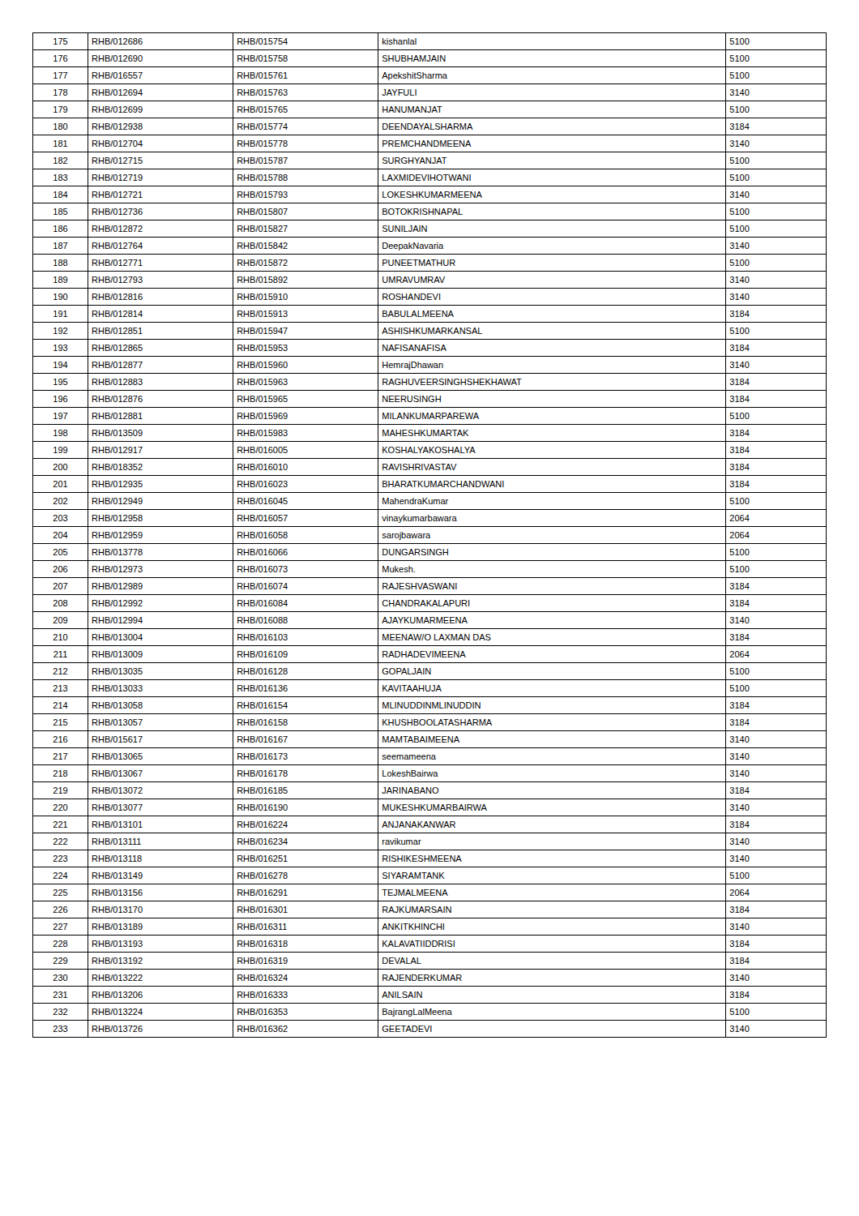| 175 | RHB/012686 | RHB/015754 | kishanlal | 5100 |
| 176 | RHB/012690 | RHB/015758 | SHUBHAMJAIN | 5100 |
| 177 | RHB/016557 | RHB/015761 | ApekshitSharma | 5100 |
| 178 | RHB/012694 | RHB/015763 | JAYFULI | 3140 |
| 179 | RHB/012699 | RHB/015765 | HANUMANJAT | 5100 |
| 180 | RHB/012938 | RHB/015774 | DEENDAYALSHARMA | 3184 |
| 181 | RHB/012704 | RHB/015778 | PREMCHANDMEENA | 3140 |
| 182 | RHB/012715 | RHB/015787 | SURGHYANJAT | 5100 |
| 183 | RHB/012719 | RHB/015788 | LAXMIDEVIHOTWANI | 5100 |
| 184 | RHB/012721 | RHB/015793 | LOKESHKUMARMEENA | 3140 |
| 185 | RHB/012736 | RHB/015807 | BOTOKRISHNAPAL | 5100 |
| 186 | RHB/012872 | RHB/015827 | SUNILJAIN | 5100 |
| 187 | RHB/012764 | RHB/015842 | DeepakNavaria | 3140 |
| 188 | RHB/012771 | RHB/015872 | PUNEETMATHUR | 5100 |
| 189 | RHB/012793 | RHB/015892 | UMRAVUMRAV | 3140 |
| 190 | RHB/012816 | RHB/015910 | ROSHANDEVI | 3140 |
| 191 | RHB/012814 | RHB/015913 | BABULALMEENA | 3184 |
| 192 | RHB/012851 | RHB/015947 | ASHISHKUMARKANSAL | 5100 |
| 193 | RHB/012865 | RHB/015953 | NAFISANAFISA | 3184 |
| 194 | RHB/012877 | RHB/015960 | HemrajDhawan | 3140 |
| 195 | RHB/012883 | RHB/015963 | RAGHUVEERSINGHSHEKHAWAT | 3184 |
| 196 | RHB/012876 | RHB/015965 | NEERUSINGH | 3184 |
| 197 | RHB/012881 | RHB/015969 | MILANKUMARPAREWA | 5100 |
| 198 | RHB/013509 | RHB/015983 | MAHESHKUMARTAK | 3184 |
| 199 | RHB/012917 | RHB/016005 | KOSHALYAKOSHALYA | 3184 |
| 200 | RHB/018352 | RHB/016010 | RAVISHRIVASTAV | 3184 |
| 201 | RHB/012935 | RHB/016023 | BHARATKUMARCHANDWANI | 3184 |
| 202 | RHB/012949 | RHB/016045 | MahendraKumar | 5100 |
| 203 | RHB/012958 | RHB/016057 | vinaykumarbawara | 2064 |
| 204 | RHB/012959 | RHB/016058 | sarojbawara | 2064 |
| 205 | RHB/013778 | RHB/016066 | DUNGARSINGH | 5100 |
| 206 | RHB/012973 | RHB/016073 | Mukesh. | 5100 |
| 207 | RHB/012989 | RHB/016074 | RAJESHVASWANI | 3184 |
| 208 | RHB/012992 | RHB/016084 | CHANDRAKALAPURI | 3184 |
| 209 | RHB/012994 | RHB/016088 | AJAYKUMARMEENA | 3140 |
| 210 | RHB/013004 | RHB/016103 | MEENAW/O LAXMAN DAS | 3184 |
| 211 | RHB/013009 | RHB/016109 | RADHADEVIMEENA | 2064 |
| 212 | RHB/013035 | RHB/016128 | GOPALJAIN | 5100 |
| 213 | RHB/013033 | RHB/016136 | KAVITAAHUJA | 5100 |
| 214 | RHB/013058 | RHB/016154 | MLINUDDINMLINUDDIN | 3184 |
| 215 | RHB/013057 | RHB/016158 | KHUSHBOOLATASHARMA | 3184 |
| 216 | RHB/015617 | RHB/016167 | MAMTABAIMEENA | 3140 |
| 217 | RHB/013065 | RHB/016173 | seemameena | 3140 |
| 218 | RHB/013067 | RHB/016178 | LokeshBairwa | 3140 |
| 219 | RHB/013072 | RHB/016185 | JARINABANO | 3184 |
| 220 | RHB/013077 | RHB/016190 | MUKESHKUMARBAIRWA | 3140 |
| 221 | RHB/013101 | RHB/016224 | ANJANAKANWAR | 3184 |
| 222 | RHB/013111 | RHB/016234 | ravikumar | 3140 |
| 223 | RHB/013118 | RHB/016251 | RISHIKESHMEENA | 3140 |
| 224 | RHB/013149 | RHB/016278 | SIYARAMTANK | 5100 |
| 225 | RHB/013156 | RHB/016291 | TEJMALMEENA | 2064 |
| 226 | RHB/013170 | RHB/016301 | RAJKUMARSAIN | 3184 |
| 227 | RHB/013189 | RHB/016311 | ANKITKHINCHI | 3140 |
| 228 | RHB/013193 | RHB/016318 | KALAVATIIDDRISI | 3184 |
| 229 | RHB/013192 | RHB/016319 | DEVALAL | 3184 |
| 230 | RHB/013222 | RHB/016324 | RAJENDERKUMAR | 3140 |
| 231 | RHB/013206 | RHB/016333 | ANILSAIN | 3184 |
| 232 | RHB/013224 | RHB/016353 | BajrangLalMeena | 5100 |
| 233 | RHB/013726 | RHB/016362 | GEETADEVI | 3140 |